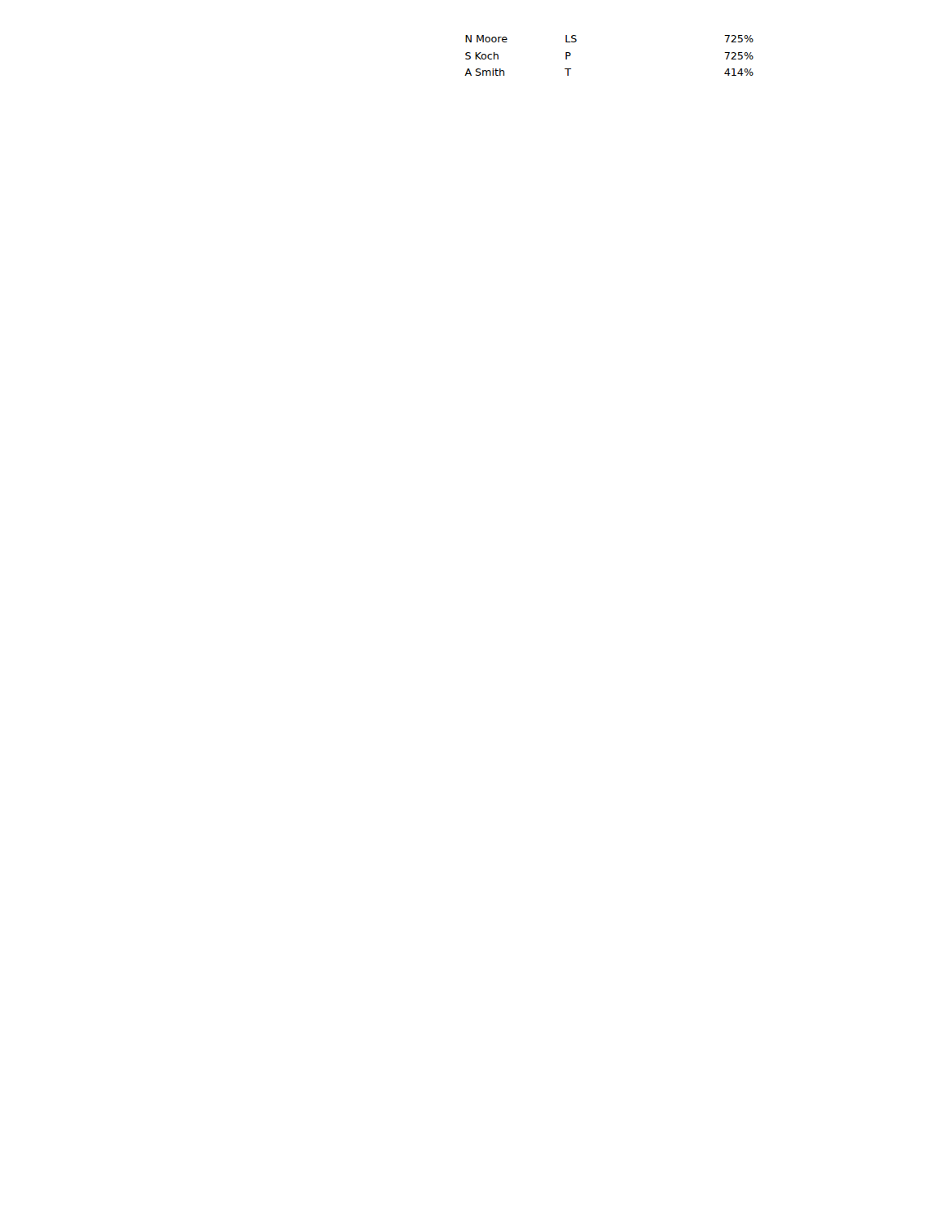| N Moore | LS | 7 | 25% |
| S Koch | P | 7 | 25% |
| A Smith | T | 4 | 14% |